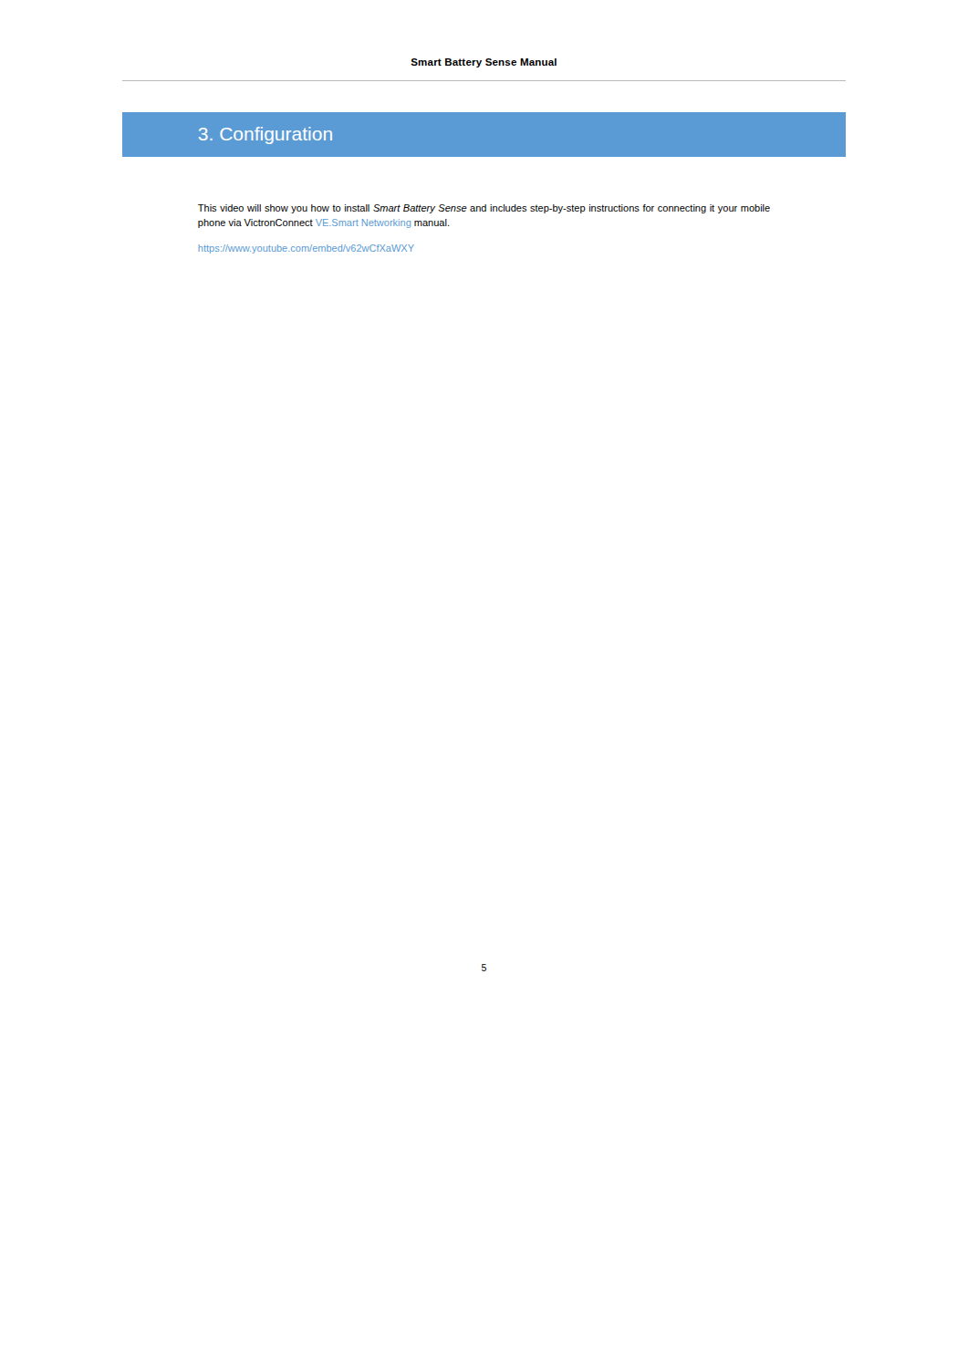Smart Battery Sense Manual
3. Configuration
This video will show you how to install Smart Battery Sense and includes step-by-step instructions for connecting it your mobile phone via VictronConnect VE.Smart Networking manual.
https://www.youtube.com/embed/v62wCfXaWXY
5